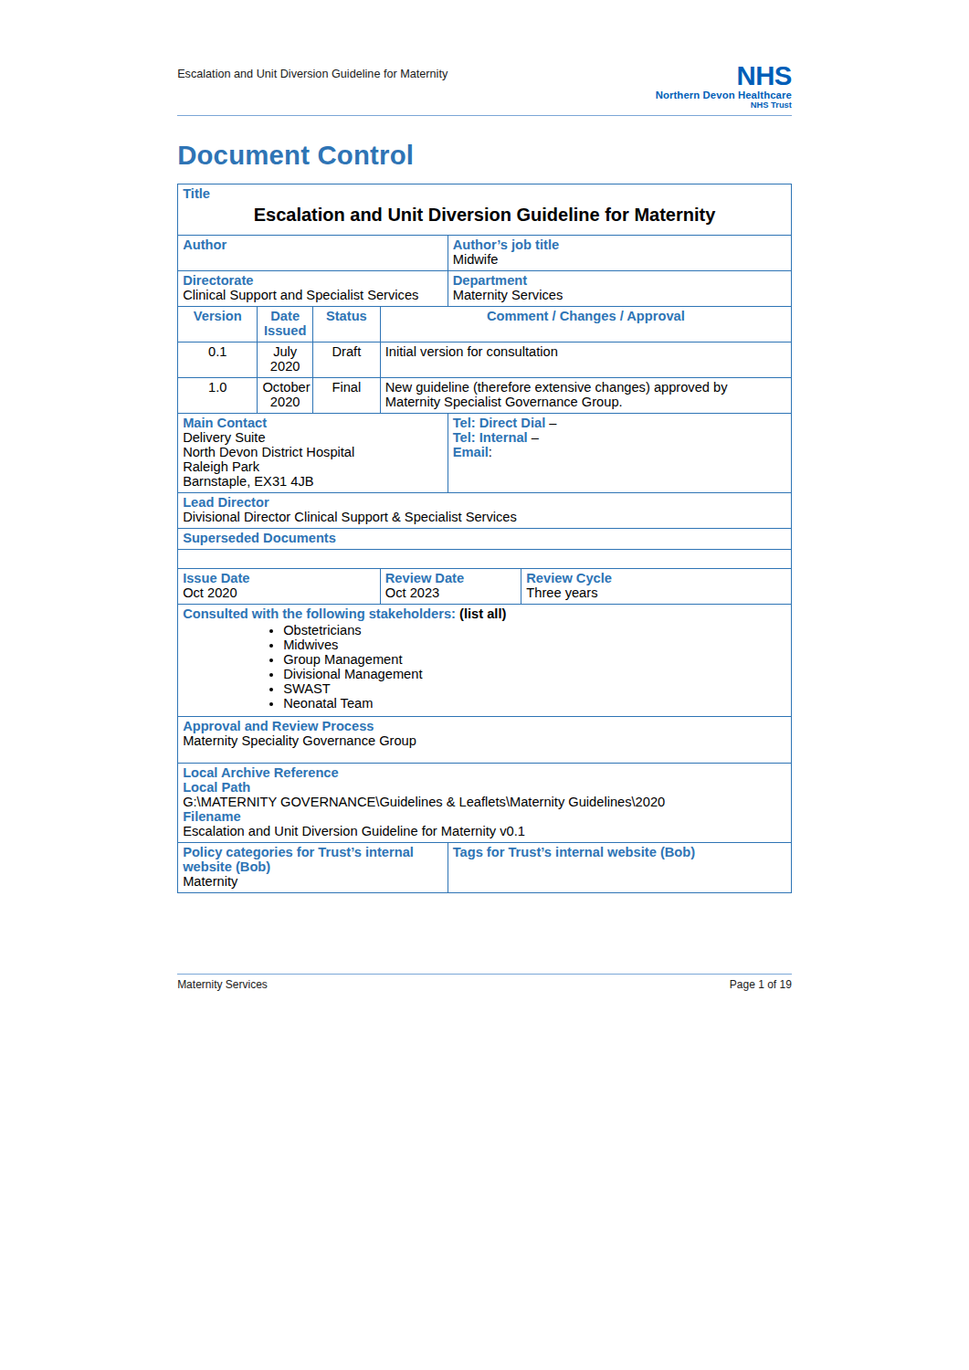Escalation and Unit Diversion Guideline for Maternity
NHS
Northern Devon Healthcare
NHS Trust
Document Control
| Title Escalation and Unit Diversion Guideline for Maternity |
| Author | Author’s job title Midwife |
| Directorate Clinical Support and Specialist Services | Department Maternity Services |
| Version | Date Issued | Status | Comment / Changes / Approval |
| 0.1 | July 2020 | Draft | Initial version for consultation |
| 1.0 | October 2020 | Final | New guideline (therefore extensive changes) approved by Maternity Specialist Governance Group. |
| Main Contact Delivery Suite North Devon District Hospital Raleigh Park Barnstaple, EX31 4JB | Tel: Direct Dial – Tel: Internal – Email : |
| Lead Director Divisional Director Clinical Support & Specialist Services |
| Superseded Documents |
| Issue Date Oct 2020 | Review Date Oct 2023 | Review Cycle Three years |
| Consulted with the following stakeholders: (list all) Obstetricians Midwives Group Management Divisional Management SWAST Neonatal Team |
| Approval and Review Process Maternity Speciality Governance Group |
| Local Archive Reference Local Path G:\MATERNITY GOVERNANCE\Guidelines & Leaflets\Maternity Guidelines\2020 Filename Escalation and Unit Diversion Guideline for Maternity v0.1 |
| Policy categories for Trust’s internal website (Bob) Maternity | Tags for Trust’s internal website (Bob) |
Maternity Services
Page 1 of 19